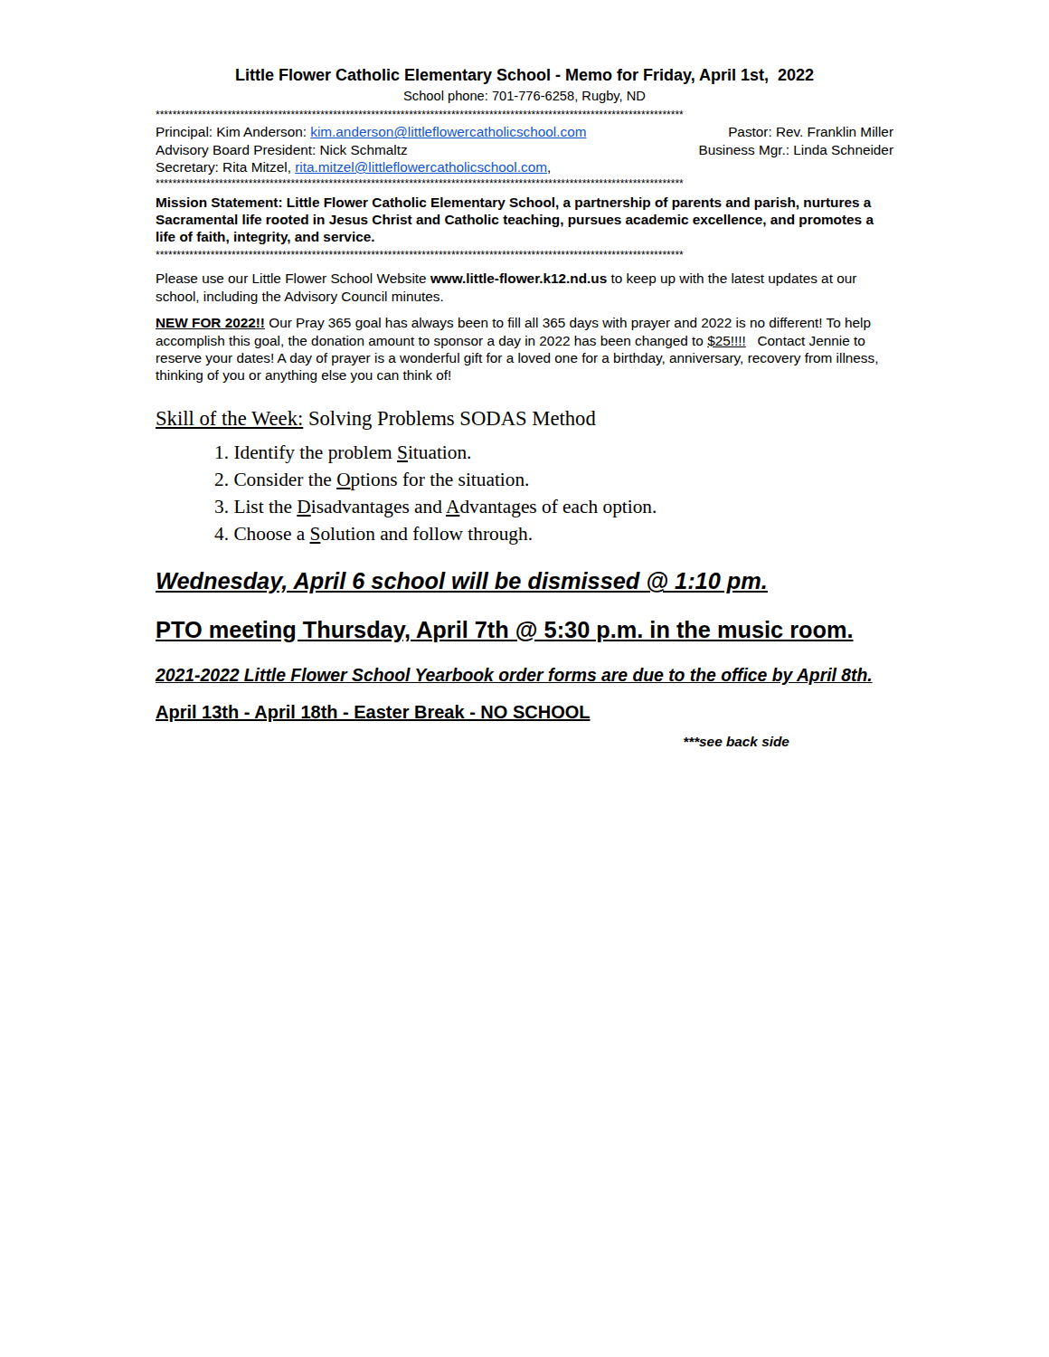Little Flower Catholic Elementary School - Memo for Friday, April 1st, 2022
School phone: 701-776-6258, Rugby, ND
*****************************************************************************************************************************
Principal: Kim Anderson: kim.anderson@littleflowercatholicschool.com Pastor: Rev. Franklin Miller
Advisory Board President: Nick Schmaltz Business Mgr.: Linda Schneider
Secretary: Rita Mitzel, rita.mitzel@littleflowercatholicschool.com,
*****************************************************************************************************************************
Mission Statement: Little Flower Catholic Elementary School, a partnership of parents and parish, nurtures a Sacramental life rooted in Jesus Christ and Catholic teaching, pursues academic excellence, and promotes a life of faith, integrity, and service.
*****************************************************************************************************************************
Please use our Little Flower School Website www.little-flower.k12.nd.us to keep up with the latest updates at our school, including the Advisory Council minutes.
NEW FOR 2022!! Our Pray 365 goal has always been to fill all 365 days with prayer and 2022 is no different! To help accomplish this goal, the donation amount to sponsor a day in 2022 has been changed to $25!!!! Contact Jennie to reserve your dates! A day of prayer is a wonderful gift for a loved one for a birthday, anniversary, recovery from illness, thinking of you or anything else you can think of!
Skill of the Week: Solving Problems SODAS Method
Identify the problem Situation.
Consider the Options for the situation.
List the Disadvantages and Advantages of each option.
Choose a Solution and follow through.
Wednesday, April 6 school will be dismissed @ 1:10 pm.
PTO meeting Thursday, April 7th @ 5:30 p.m. in the music room.
2021-2022 Little Flower School Yearbook order forms are due to the office by April 8th.
April 13th - April 18th - Easter Break - NO SCHOOL
***see back side